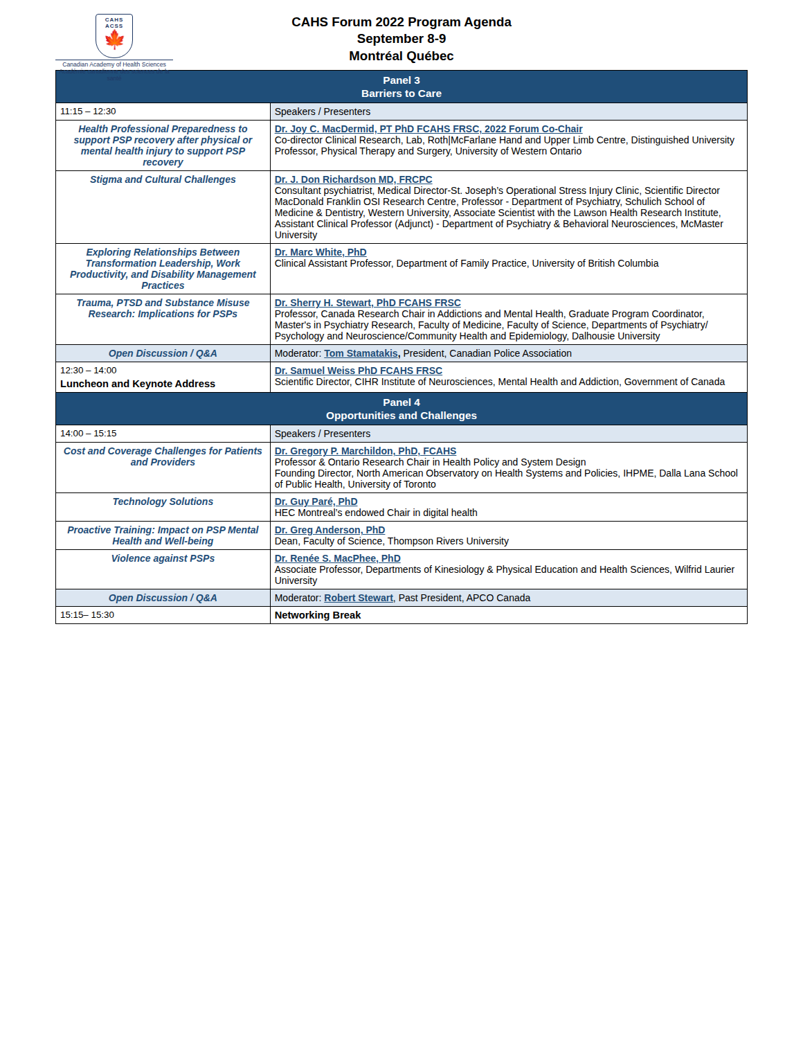CAHS
ACSS
🍁
Canadian Academy of Health Sciences
Académie canadienne des sciences de la santé
CAHS Forum 2022 Program Agenda September 8-9 Montréal Québec
| Panel 3 Barriers to Care |
| 11:15 – 12:30 | Speakers / Presenters |
| Health Professional Preparedness to support PSP recovery after physical or mental health injury to support PSP recovery | Dr. Joy C. MacDermid, PT PhD FCAHS FRSC, 2022 Forum Co-Chair Co-director Clinical Research, Lab, Roth/McFarlane Hand and Upper Limb Centre, Distinguished University Professor, Physical Therapy and Surgery, University of Western Ontario |
| Stigma and Cultural Challenges | Dr. J. Don Richardson MD, FRCPC Consultant psychiatrist, Medical Director-St. Joseph’s Operational Stress Injury Clinic, Scientific Director MacDonald Franklin OSI Research Centre, Professor - Department of Psychiatry, Schulich School of Medicine & Dentistry, Western University, Associate Scientist with the Lawson Health Research Institute, Assistant Clinical Professor (Adjunct) - Department of Psychiatry & Behavioral Neurosciences, McMaster University |
| Exploring Relationships Between Transformation Leadership, Work Productivity, and Disability Management Practices | Dr. Marc White, PhD Clinical Assistant Professor, Department of Family Practice, University of British Columbia |
| Trauma, PTSD and Substance Misuse Research: Implications for PSPs | Dr. Sherry H. Stewart, PhD FCAHS FRSC Professor, Canada Research Chair in Addictions and Mental Health, Graduate Program Coordinator, Master's in Psychiatry Research, Faculty of Medicine, Faculty of Science, Departments of Psychiatry/ Psychology and Neuroscience/Community Health and Epidemiology, Dalhousie University |
| Open Discussion / Q&A | Moderator: Tom Stamatakis , President, Canadian Police Association |
| 12:30 – 14:00 Luncheon and Keynote Address | Dr. Samuel Weiss PhD FCAHS FRSC Scientific Director, CIHR Institute of Neurosciences, Mental Health and Addiction, Government of Canada |
| Panel 4 Opportunities and Challenges |
| 14:00 – 15:15 | Speakers / Presenters |
| Cost and Coverage Challenges for Patients and Providers | Dr. Gregory P. Marchildon, PhD, FCAHS Professor & Ontario Research Chair in Health Policy and System Design Founding Director, North American Observatory on Health Systems and Policies, IHPME, Dalla Lana School of Public Health, University of Toronto |
| Technology Solutions | Dr. Guy Paré, PhD HEC Montreal’s endowed Chair in digital health |
| Proactive Training: Impact on PSP Mental Health and Well-being | Dr. Greg Anderson, PhD Dean, Faculty of Science, Thompson Rivers University |
| Violence against PSPs | Dr. Renée S. MacPhee, PhD Associate Professor, Departments of Kinesiology & Physical Education and Health Sciences, Wilfrid Laurier University |
| Open Discussion / Q&A | Moderator: Robert Stewart , Past President, APCO Canada |
| 15:15– 15:30 | Networking Break |